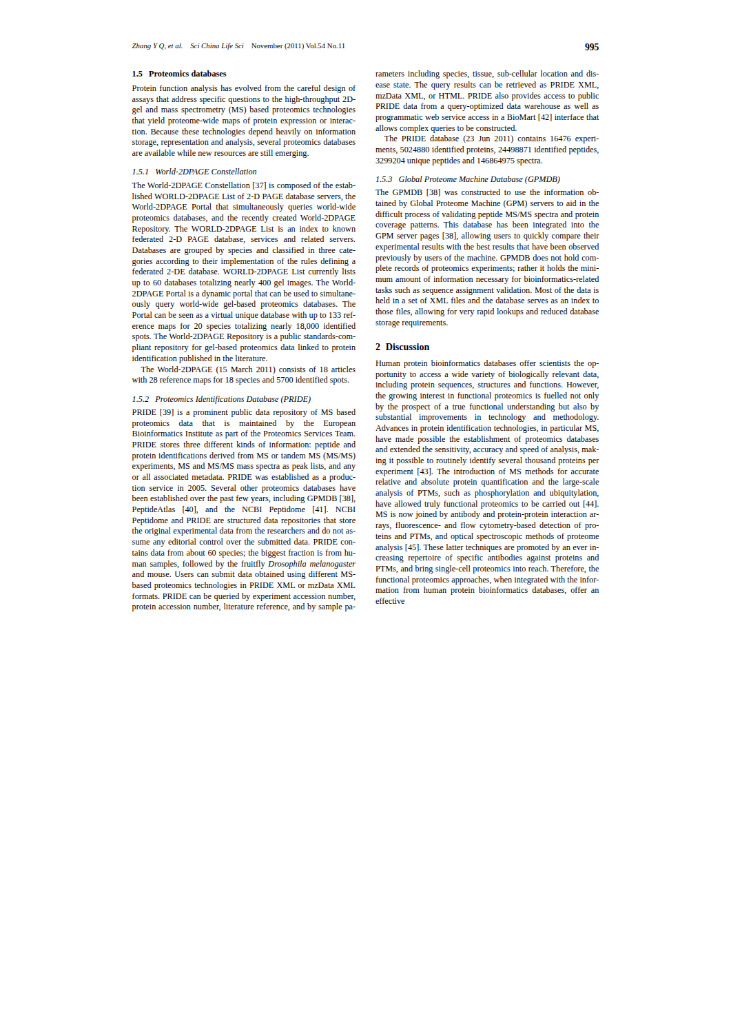Zhang Y Q, et al. Sci China Life Sci November (2011) Vol.54 No.11 995
1.5 Proteomics databases
Protein function analysis has evolved from the careful design of assays that address specific questions to the high-throughput 2D-gel and mass spectrometry (MS) based proteomics technologies that yield proteome-wide maps of protein expression or interaction. Because these technologies depend heavily on information storage, representation and analysis, several proteomics databases are available while new resources are still emerging.
1.5.1 World-2DPAGE Constellation
The World-2DPAGE Constellation [37] is composed of the established WORLD-2DPAGE List of 2-D PAGE database servers, the World-2DPAGE Portal that simultaneously queries world-wide proteomics databases, and the recently created World-2DPAGE Repository. The WORLD-2DPAGE List is an index to known federated 2-D PAGE database, services and related servers. Databases are grouped by species and classified in three categories according to their implementation of the rules defining a federated 2-DE database. WORLD-2DPAGE List currently lists up to 60 databases totalizing nearly 400 gel images. The World-2DPAGE Portal is a dynamic portal that can be used to simultaneously query world-wide gel-based proteomics databases. The Portal can be seen as a virtual unique database with up to 133 reference maps for 20 species totalizing nearly 18,000 identified spots. The World-2DPAGE Repository is a public standards-compliant repository for gel-based proteomics data linked to protein identification published in the literature.
The World-2DPAGE (15 March 2011) consists of 18 articles with 28 reference maps for 18 species and 5700 identified spots.
1.5.2 Proteomics Identifications Database (PRIDE)
PRIDE [39] is a prominent public data repository of MS based proteomics data that is maintained by the European Bioinformatics Institute as part of the Proteomics Services Team. PRIDE stores three different kinds of information: peptide and protein identifications derived from MS or tandem MS (MS/MS) experiments, MS and MS/MS mass spectra as peak lists, and any or all associated metadata. PRIDE was established as a production service in 2005. Several other proteomics databases have been established over the past few years, including GPMDB [38], PeptideAtlas [40], and the NCBI Peptidome [41]. NCBI Peptidome and PRIDE are structured data repositories that store the original experimental data from the researchers and do not assume any editorial control over the submitted data. PRIDE contains data from about 60 species; the biggest fraction is from human samples, followed by the fruitfly Drosophila melanogaster and mouse. Users can submit data obtained using different MS-based proteomics technologies in PRIDE XML or mzData XML formats. PRIDE can be queried by experiment accession number, protein accession number, literature reference, and by sample parameters including species, tissue, sub-cellular location and disease state. The query results can be retrieved as PRIDE XML, mzData XML, or HTML. PRIDE also provides access to public PRIDE data from a query-optimized data warehouse as well as programmatic web service access in a BioMart [42] interface that allows complex queries to be constructed.
The PRIDE database (23 Jun 2011) contains 16476 experiments, 5024880 identified proteins, 24498871 identified peptides, 3299204 unique peptides and 146864975 spectra.
1.5.3 Global Proteome Machine Database (GPMDB)
The GPMDB [38] was constructed to use the information obtained by Global Proteome Machine (GPM) servers to aid in the difficult process of validating peptide MS/MS spectra and protein coverage patterns. This database has been integrated into the GPM server pages [38], allowing users to quickly compare their experimental results with the best results that have been observed previously by users of the machine. GPMDB does not hold complete records of proteomics experiments; rather it holds the minimum amount of information necessary for bioinformatics-related tasks such as sequence assignment validation. Most of the data is held in a set of XML files and the database serves as an index to those files, allowing for very rapid lookups and reduced database storage requirements.
2 Discussion
Human protein bioinformatics databases offer scientists the opportunity to access a wide variety of biologically relevant data, including protein sequences, structures and functions. However, the growing interest in functional proteomics is fuelled not only by the prospect of a true functional understanding but also by substantial improvements in technology and methodology. Advances in protein identification technologies, in particular MS, have made possible the establishment of proteomics databases and extended the sensitivity, accuracy and speed of analysis, making it possible to routinely identify several thousand proteins per experiment [43]. The introduction of MS methods for accurate relative and absolute protein quantification and the large-scale analysis of PTMs, such as phosphorylation and ubiquitylation, have allowed truly functional proteomics to be carried out [44]. MS is now joined by antibody and protein-protein interaction arrays, fluorescence- and flow cytometry-based detection of proteins and PTMs, and optical spectroscopic methods of proteome analysis [45]. These latter techniques are promoted by an ever increasing repertoire of specific antibodies against proteins and PTMs, and bring single-cell proteomics into reach. Therefore, the functional proteomics approaches, when integrated with the information from human protein bioinformatics databases, offer an effective